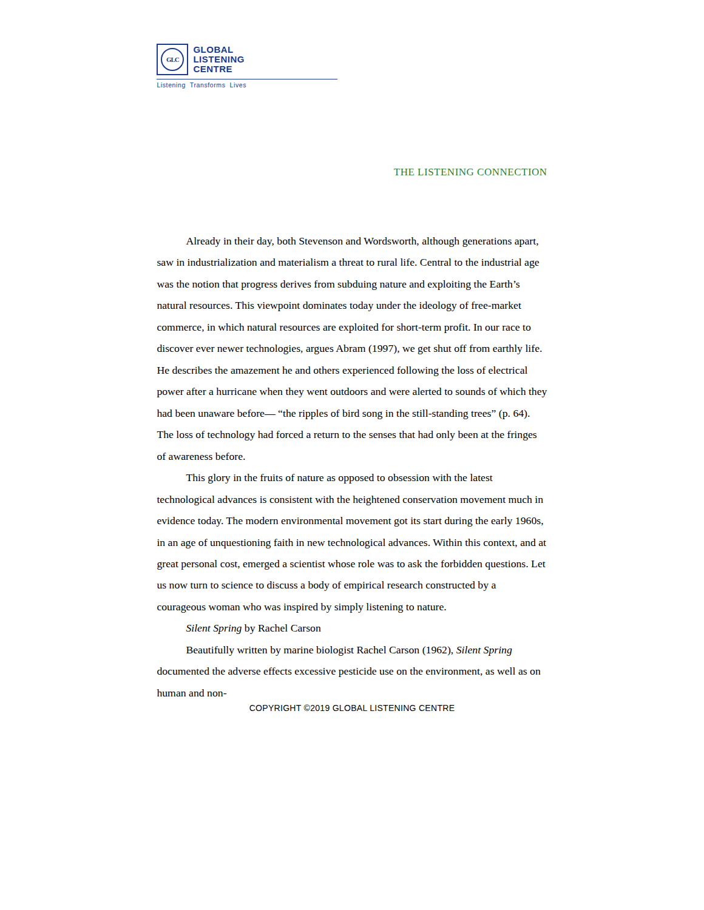GLC
GLOBAL
LISTENING
CENTRE
Listening Transforms Lives
THE LISTENING CONNECTION
Already in their day, both Stevenson and Wordsworth, although generations apart, saw in industrialization and materialism a threat to rural life. Central to the industrial age was the notion that progress derives from subduing nature and exploiting the Earth’s natural resources. This viewpoint dominates today under the ideology of free-market commerce, in which natural resources are exploited for short-term profit. In our race to discover ever newer technologies, argues Abram (1997), we get shut off from earthly life. He describes the amazement he and others experienced following the loss of electrical power after a hurricane when they went outdoors and were alerted to sounds of which they had been unaware before— “the ripples of bird song in the still-standing trees” (p. 64). The loss of technology had forced a return to the senses that had only been at the fringes of awareness before.
This glory in the fruits of nature as opposed to obsession with the latest technological advances is consistent with the heightened conservation movement much in evidence today. The modern environmental movement got its start during the early 1960s, in an age of unquestioning faith in new technological advances. Within this context, and at great personal cost, emerged a scientist whose role was to ask the forbidden questions. Let us now turn to science to discuss a body of empirical research constructed by a courageous woman who was inspired by simply listening to nature.
Silent Spring by Rachel Carson
Beautifully written by marine biologist Rachel Carson (1962), Silent Spring documented the adverse effects excessive pesticide use on the environment, as well as on human and non-
COPYRIGHT ©2019 GLOBAL LISTENING CENTRE